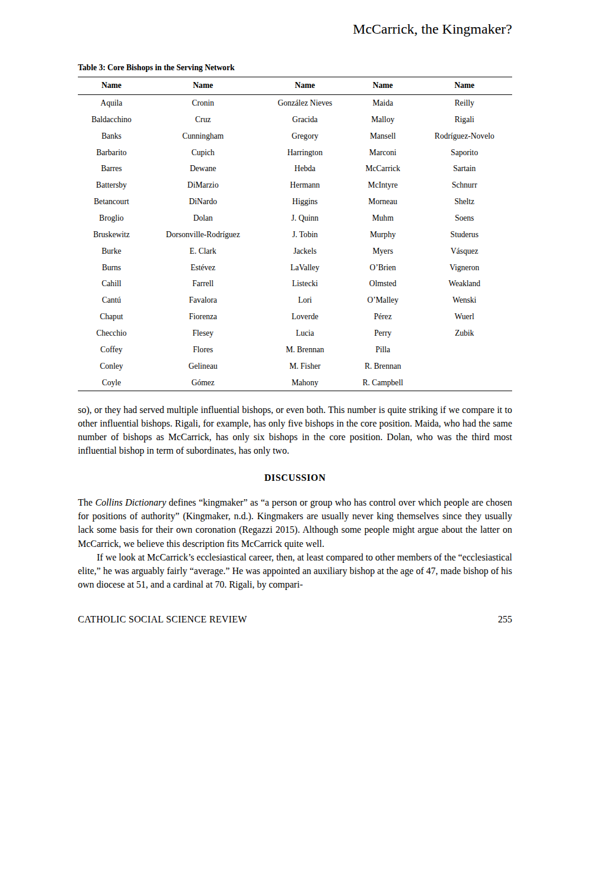McCarrick, the Kingmaker?
Table 3: Core Bishops in the Serving Network
| Name | Name | Name | Name | Name |
| --- | --- | --- | --- | --- |
| Aquila | Cronin | González Nieves | Maida | Reilly |
| Baldacchino | Cruz | Gracida | Malloy | Rigali |
| Banks | Cunningham | Gregory | Mansell | Rodríguez-Novelo |
| Barbarito | Cupich | Harrington | Marconi | Saporito |
| Barres | Dewane | Hebda | McCarrick | Sartain |
| Battersby | DiMarzio | Hermann | McIntyre | Schnurr |
| Betancourt | DiNardo | Higgins | Morneau | Sheltz |
| Broglio | Dolan | J. Quinn | Muhm | Soens |
| Bruskewitz | Dorsonville-Rodríguez | J. Tobin | Murphy | Studerus |
| Burke | E. Clark | Jackels | Myers | Vásquez |
| Burns | Estévez | LaValley | O’Brien | Vigneron |
| Cahill | Farrell | Listecki | Olmsted | Weakland |
| Cantú | Favalora | Lori | O’Malley | Wenski |
| Chaput | Fiorenza | Loverde | Pérez | Wuerl |
| Checchio | Flesey | Lucia | Perry | Zubik |
| Coffey | Flores | M. Brennan | Pilla | |
| Conley | Gelineau | M. Fisher | R. Brennan | |
| Coyle | Gómez | Mahony | R. Campbell | |
so), or they had served multiple influential bishops, or even both. This number is quite striking if we compare it to other influential bishops. Rigali, for example, has only five bishops in the core position. Maida, who had the same number of bishops as McCarrick, has only six bishops in the core position. Dolan, who was the third most influential bishop in term of subordinates, has only two.
DISCUSSION
The Collins Dictionary defines “kingmaker” as “a person or group who has control over which people are chosen for positions of authority” (Kingmaker, n.d.). Kingmakers are usually never king themselves since they usually lack some basis for their own coronation (Regazzi 2015). Although some people might argue about the latter on McCarrick, we believe this description fits McCarrick quite well.
If we look at McCarrick’s ecclesiastical career, then, at least compared to other members of the “ecclesiastical elite,” he was arguably fairly “average.” He was appointed an auxiliary bishop at the age of 47, made bishop of his own diocese at 51, and a cardinal at 70. Rigali, by compari-
CATHOLIC SOCIAL SCIENCE REVIEW 255